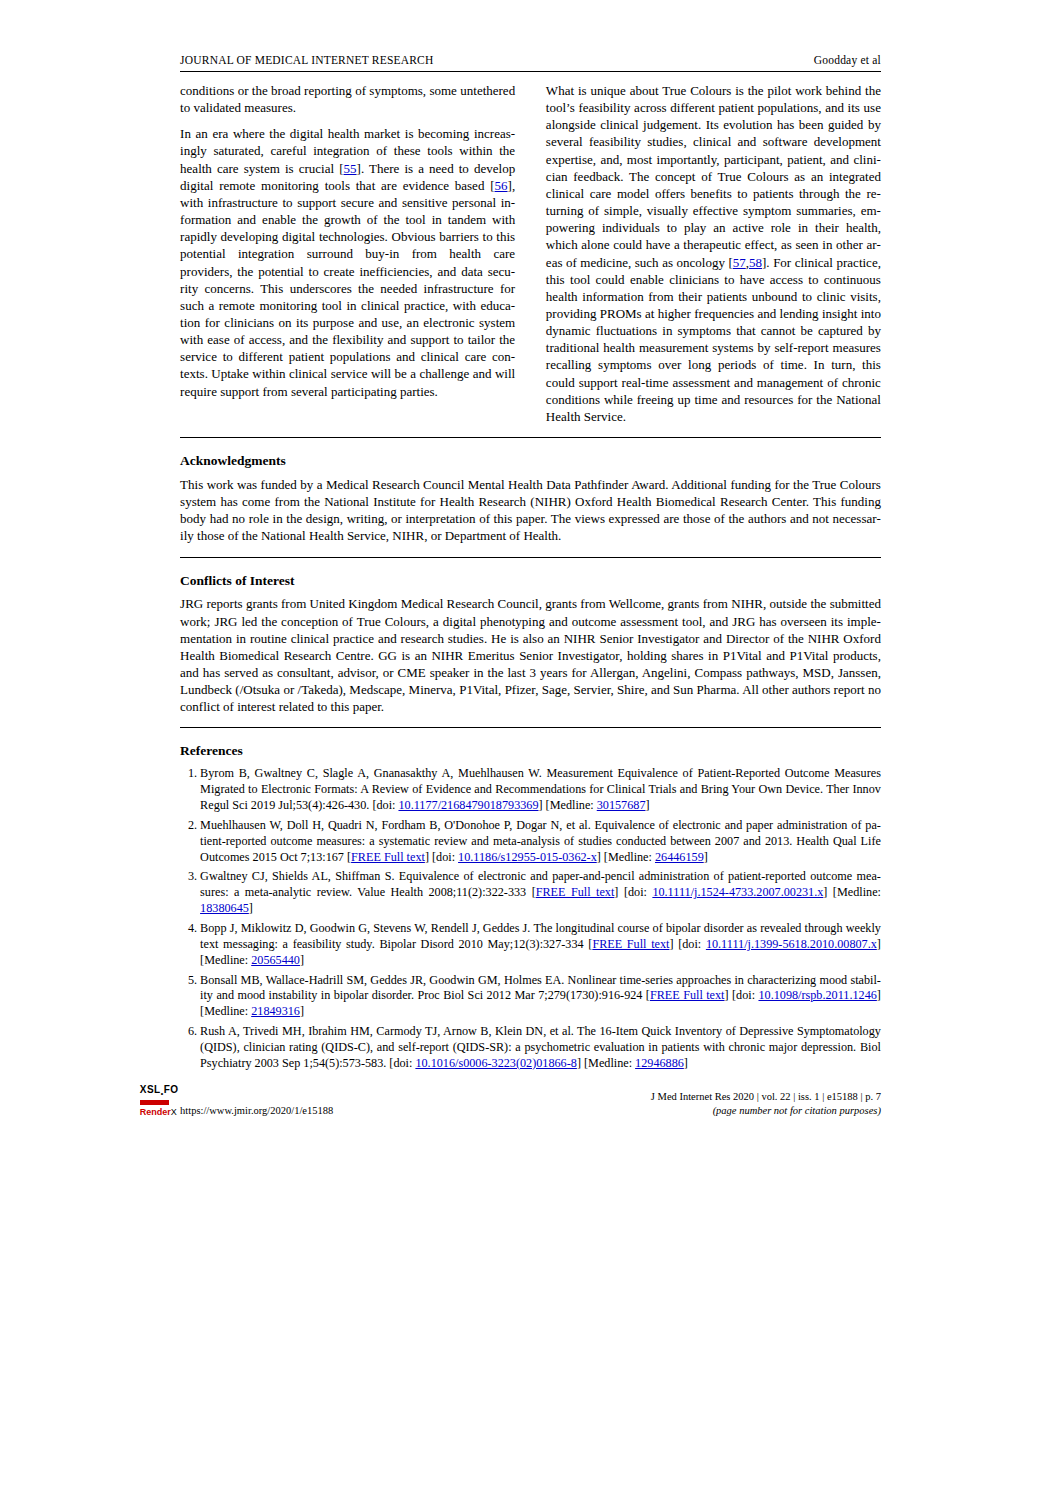Journal of Medical Internet Research
Goodday et al
conditions or the broad reporting of symptoms, some untethered to validated measures.
In an era where the digital health market is becoming increasingly saturated, careful integration of these tools within the health care system is crucial [55]. There is a need to develop digital remote monitoring tools that are evidence based [56], with infrastructure to support secure and sensitive personal information and enable the growth of the tool in tandem with rapidly developing digital technologies. Obvious barriers to this potential integration surround buy-in from health care providers, the potential to create inefficiencies, and data security concerns. This underscores the needed infrastructure for such a remote monitoring tool in clinical practice, with education for clinicians on its purpose and use, an electronic system with ease of access, and the flexibility and support to tailor the service to different patient populations and clinical care contexts. Uptake within clinical service will be a challenge and will require support from several participating parties.
What is unique about True Colours is the pilot work behind the tool’s feasibility across different patient populations, and its use alongside clinical judgement. Its evolution has been guided by several feasibility studies, clinical and software development expertise, and, most importantly, participant, patient, and clinician feedback. The concept of True Colours as an integrated clinical care model offers benefits to patients through the returning of simple, visually effective symptom summaries, empowering individuals to play an active role in their health, which alone could have a therapeutic effect, as seen in other areas of medicine, such as oncology [57,58]. For clinical practice, this tool could enable clinicians to have access to continuous health information from their patients unbound to clinic visits, providing PROMs at higher frequencies and lending insight into dynamic fluctuations in symptoms that cannot be captured by traditional health measurement systems by self-report measures recalling symptoms over long periods of time. In turn, this could support real-time assessment and management of chronic conditions while freeing up time and resources for the National Health Service.
Acknowledgments
This work was funded by a Medical Research Council Mental Health Data Pathfinder Award. Additional funding for the True Colours system has come from the National Institute for Health Research (NIHR) Oxford Health Biomedical Research Center. This funding body had no role in the design, writing, or interpretation of this paper. The views expressed are those of the authors and not necessarily those of the National Health Service, NIHR, or Department of Health.
Conflicts of Interest
JRG reports grants from United Kingdom Medical Research Council, grants from Wellcome, grants from NIHR, outside the submitted work; JRG led the conception of True Colours, a digital phenotyping and outcome assessment tool, and JRG has overseen its implementation in routine clinical practice and research studies. He is also an NIHR Senior Investigator and Director of the NIHR Oxford Health Biomedical Research Centre. GG is an NIHR Emeritus Senior Investigator, holding shares in P1Vital and P1Vital products, and has served as consultant, advisor, or CME speaker in the last 3 years for Allergan, Angelini, Compass pathways, MSD, Janssen, Lundbeck (/Otsuka or /Takeda), Medscape, Minerva, P1Vital, Pfizer, Sage, Servier, Shire, and Sun Pharma. All other authors report no conflict of interest related to this paper.
References
Byrom B, Gwaltney C, Slagle A, Gnanasakthy A, Muehlhausen W. Measurement Equivalence of Patient-Reported Outcome Measures Migrated to Electronic Formats: A Review of Evidence and Recommendations for Clinical Trials and Bring Your Own Device. Ther Innov Regul Sci 2019 Jul;53(4):426-430. [doi: 10.1177/2168479018793369] [Medline: 30157687]
Muehlhausen W, Doll H, Quadri N, Fordham B, O'Donohoe P, Dogar N, et al. Equivalence of electronic and paper administration of patient-reported outcome measures: a systematic review and meta-analysis of studies conducted between 2007 and 2013. Health Qual Life Outcomes 2015 Oct 7;13:167 [FREE Full text] [doi: 10.1186/s12955-015-0362-x] [Medline: 26446159]
Gwaltney CJ, Shields AL, Shiffman S. Equivalence of electronic and paper-and-pencil administration of patient-reported outcome measures: a meta-analytic review. Value Health 2008;11(2):322-333 [FREE Full text] [doi: 10.1111/j.1524-4733.2007.00231.x] [Medline: 18380645]
Bopp J, Miklowitz D, Goodwin G, Stevens W, Rendell J, Geddes J. The longitudinal course of bipolar disorder as revealed through weekly text messaging: a feasibility study. Bipolar Disord 2010 May;12(3):327-334 [FREE Full text] [doi: 10.1111/j.1399-5618.2010.00807.x] [Medline: 20565440]
Bonsall MB, Wallace-Hadrill SM, Geddes JR, Goodwin GM, Holmes EA. Nonlinear time-series approaches in characterizing mood stability and mood instability in bipolar disorder. Proc Biol Sci 2012 Mar 7;279(1730):916-924 [FREE Full text] [doi: 10.1098/rspb.2011.1246] [Medline: 21849316]
Rush A, Trivedi MH, Ibrahim HM, Carmody TJ, Arnow B, Klein DN, et al. The 16-Item Quick Inventory of Depressive Symptomatology (QIDS), clinician rating (QIDS-C), and self-report (QIDS-SR): a psychometric evaluation in patients with chronic major depression. Biol Psychiatry 2003 Sep 1;54(5):573-583. [doi: 10.1016/s0006-3223(02)01866-8] [Medline: 12946886]
XSL•FO
Render X
https://www.jmir.org/2020/1/e15188
J Med Internet Res 2020 | vol. 22 | iss. 1 | e15188 | p. 7
(page number not for citation purposes)